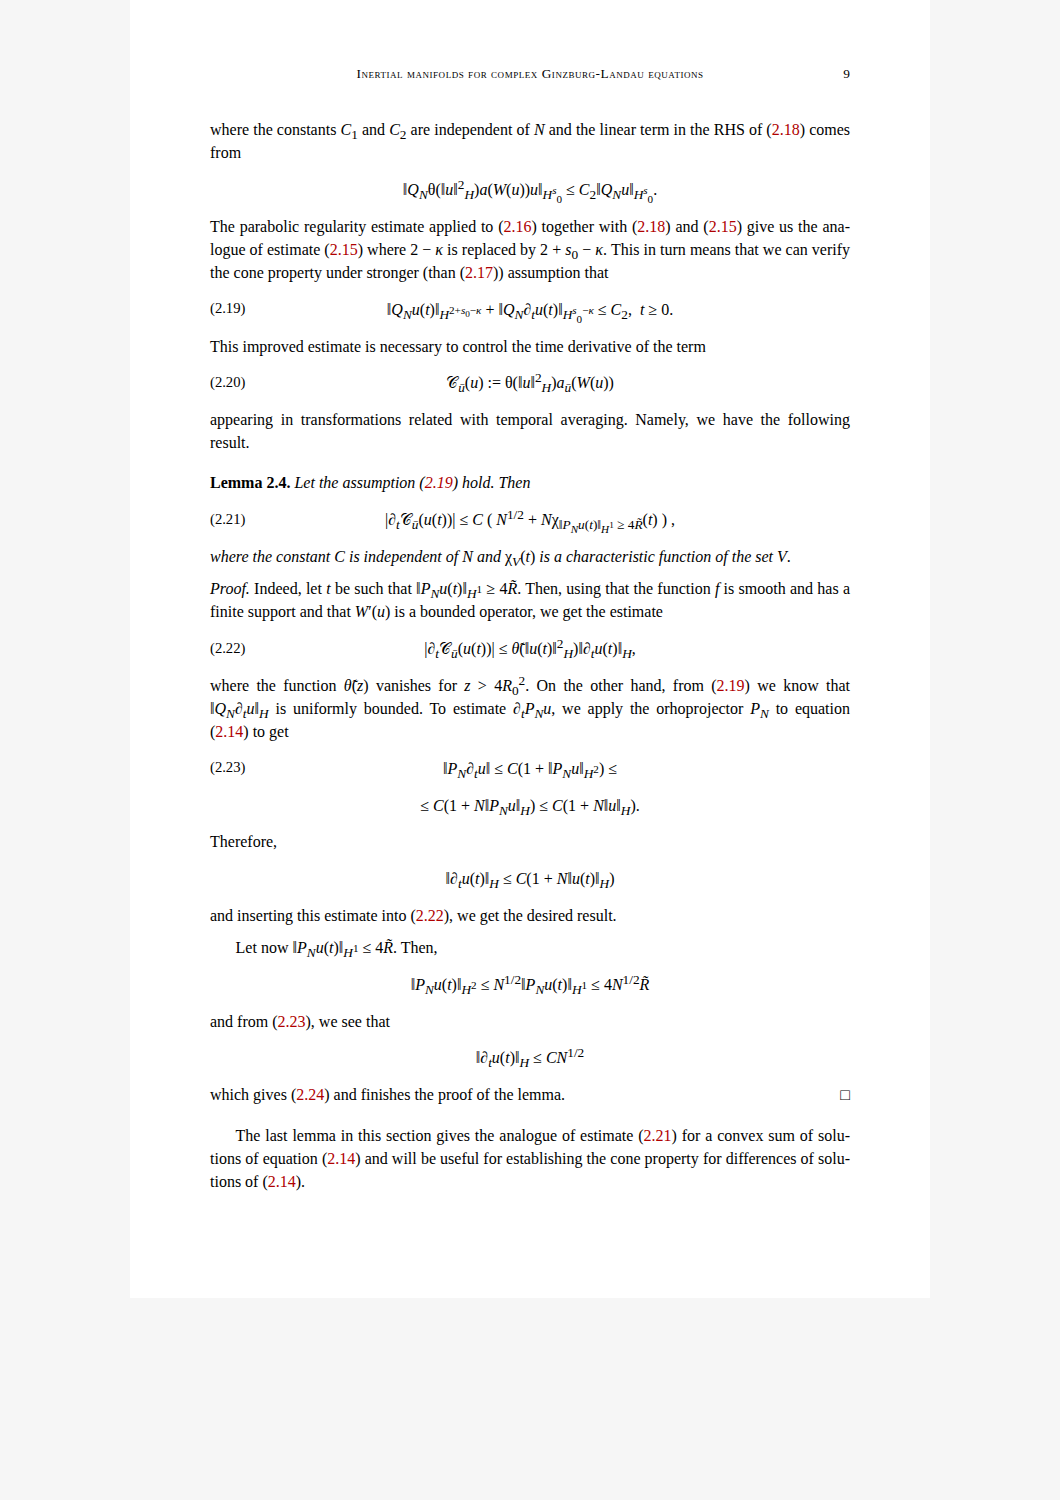Inertial manifolds for complex Ginzburg-Landau equations 9
where the constants C1 and C2 are independent of N and the linear term in the RHS of (2.18) comes from
‖QNθ(‖u‖2H)a(W(u))u‖Hs0 ≤ C2‖QNu‖Hs0.
The parabolic regularity estimate applied to (2.16) together with (2.18) and (2.15) give us the analogue of estimate (2.15) where 2 − κ is replaced by 2 + s0 − κ. This in turn means that we can verify the cone property under stronger (than (2.17)) assumption that
(2.19) ‖QNu(t)‖H2+s0−κ + ‖QN∂tu(t)‖Hs0−κ ≤ C2, t ≥ 0.
This improved estimate is necessary to control the time derivative of the term
(2.20) 𝒞ū(u) := θ(‖u‖2H)aū(W(u))
appearing in transformations related with temporal averaging. Namely, we have the following result.
Lemma 2.4. Let the assumption (2.19) hold. Then
(2.21) |∂t𝒞ū(u(t))| ≤ C ( N1/2 + Nχ‖PNu(t)‖H1 ≥ 4R̃(t) ) ,
where the constant C is independent of N and χV(t) is a characteristic function of the set V.
Proof. Indeed, let t be such that ‖PNu(t)‖H1 ≥ 4R̃. Then, using that the function f is smooth and has a finite support and that W′(u) is a bounded operator, we get the estimate
(2.22) |∂t𝒞ū(u(t))| ≤ θ̃(‖u(t)‖2H)‖∂tu(t)‖H,
where the function θ̃(z) vanishes for z > 4R02. On the other hand, from (2.19) we know that ‖QN∂tu‖H is uniformly bounded. To estimate ∂tPNu, we apply the orhoprojector PN to equation (2.14) to get
(2.23) ‖PN∂tu‖ ≤ C(1 + ‖PNu‖H2) ≤
≤ C(1 + N‖PNu‖H) ≤ C(1 + N‖u‖H).
Therefore,
‖∂tu(t)‖H ≤ C(1 + N‖u(t)‖H)
and inserting this estimate into (2.22), we get the desired result.
Let now ‖PNu(t)‖H1 ≤ 4R̃. Then,
‖PNu(t)‖H2 ≤ N1/2‖PNu(t)‖H1 ≤ 4N1/2R̃
and from (2.23), we see that
‖∂tu(t)‖H ≤ CN1/2
which gives (2.24) and finishes the proof of the lemma. □
The last lemma in this section gives the analogue of estimate (2.21) for a convex sum of solutions of equation (2.14) and will be useful for establishing the cone property for differences of solutions of (2.14).